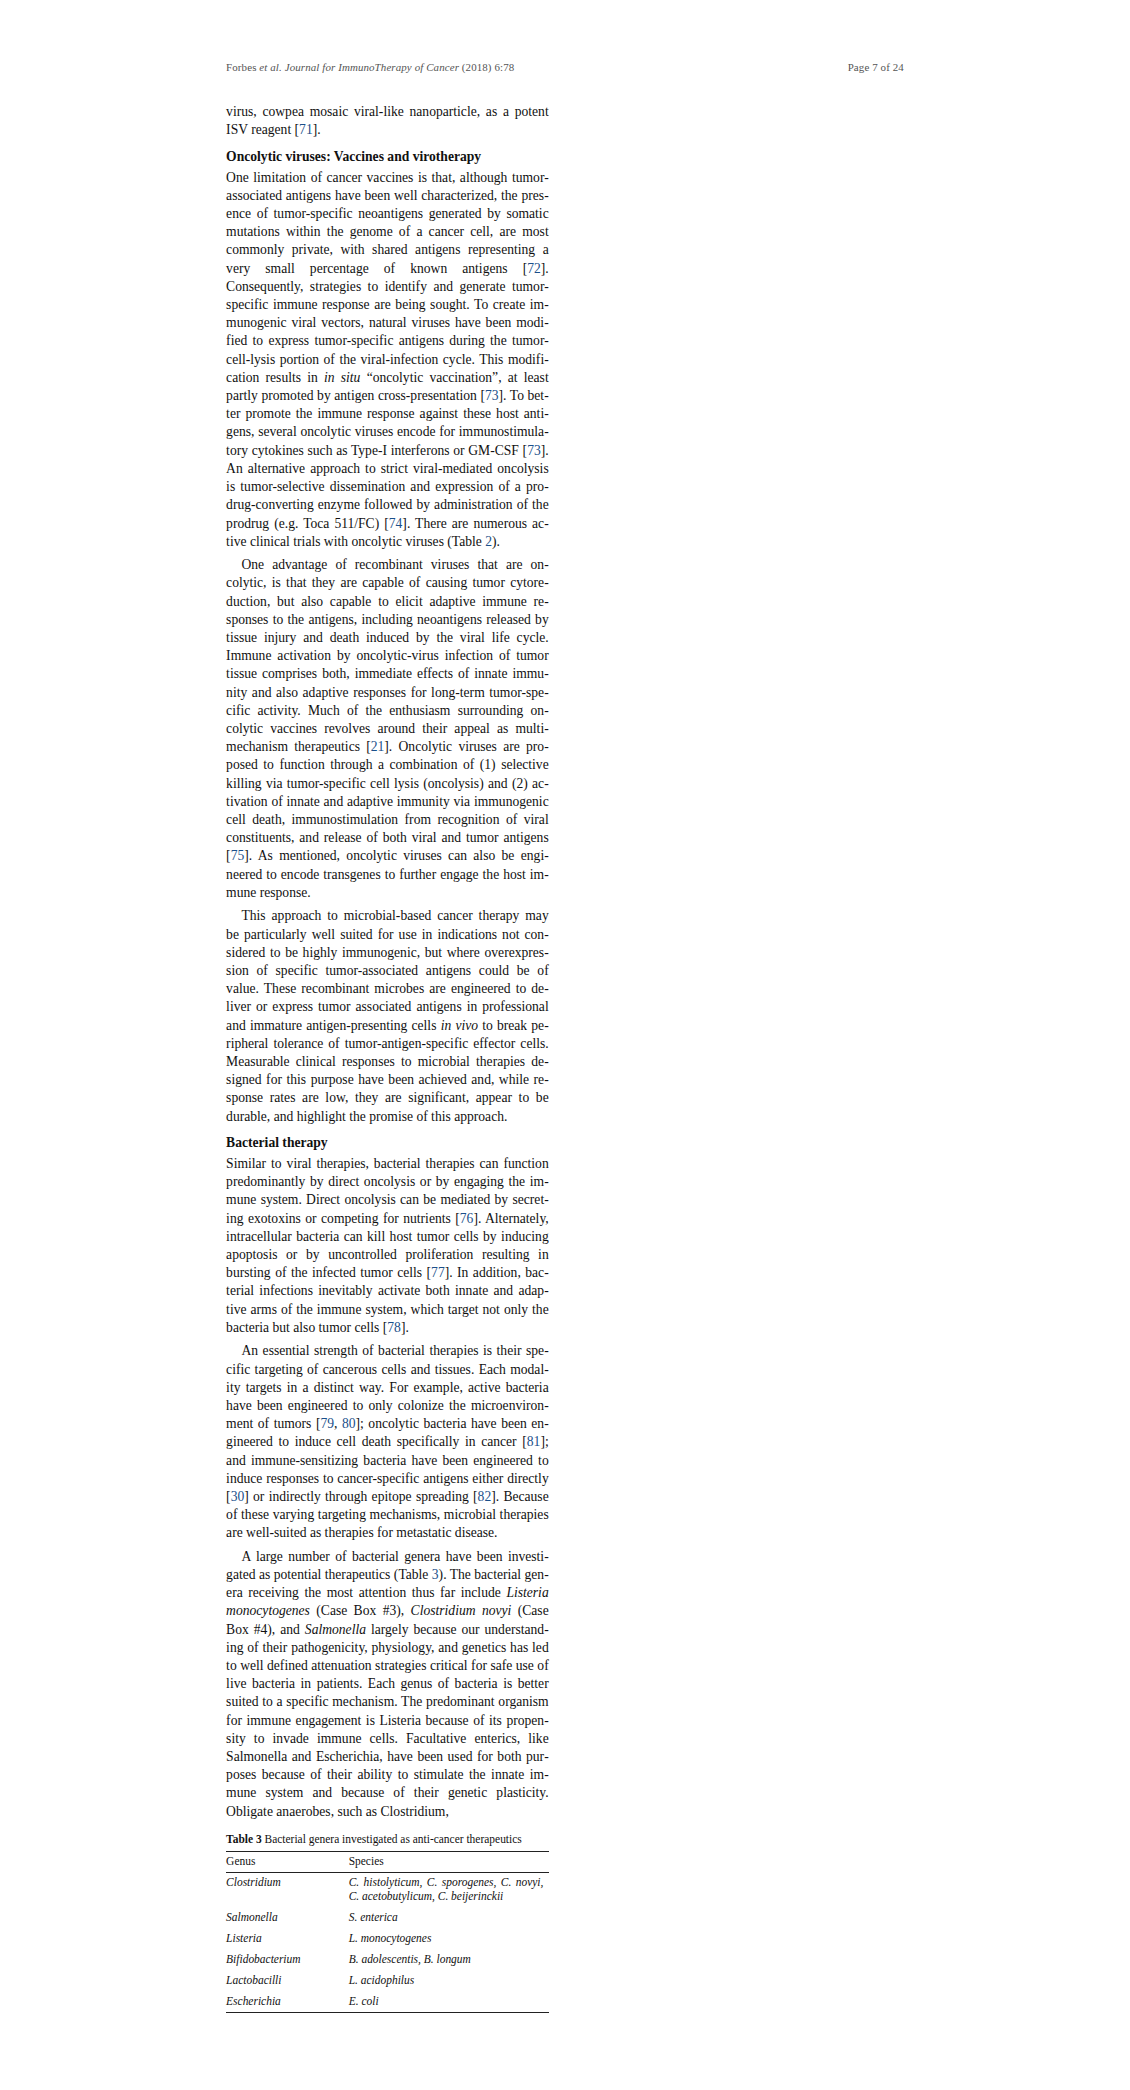Forbes et al. Journal for ImmunoTherapy of Cancer (2018) 6:78
Page 7 of 24
virus, cowpea mosaic viral-like nanoparticle, as a potent ISV reagent [71].
Oncolytic viruses: Vaccines and virotherapy
One limitation of cancer vaccines is that, although tumor-associated antigens have been well characterized, the presence of tumor-specific neoantigens generated by somatic mutations within the genome of a cancer cell, are most commonly private, with shared antigens representing a very small percentage of known antigens [72]. Consequently, strategies to identify and generate tumor-specific immune response are being sought. To create immunogenic viral vectors, natural viruses have been modified to express tumor-specific antigens during the tumor-cell-lysis portion of the viral-infection cycle. This modification results in in situ “oncolytic vaccination”, at least partly promoted by antigen cross-presentation [73]. To better promote the immune response against these host antigens, several oncolytic viruses encode for immunostimulatory cytokines such as Type-I interferons or GM-CSF [73]. An alternative approach to strict viral-mediated oncolysis is tumor-selective dissemination and expression of a prodrug-converting enzyme followed by administration of the prodrug (e.g. Toca 511/FC) [74]. There are numerous active clinical trials with oncolytic viruses (Table 2).
One advantage of recombinant viruses that are oncolytic, is that they are capable of causing tumor cytoreduction, but also capable to elicit adaptive immune responses to the antigens, including neoantigens released by tissue injury and death induced by the viral life cycle. Immune activation by oncolytic-virus infection of tumor tissue comprises both, immediate effects of innate immunity and also adaptive responses for long-term tumor-specific activity. Much of the enthusiasm surrounding oncolytic vaccines revolves around their appeal as multi-mechanism therapeutics [21]. Oncolytic viruses are proposed to function through a combination of (1) selective killing via tumor-specific cell lysis (oncolysis) and (2) activation of innate and adaptive immunity via immunogenic cell death, immunostimulation from recognition of viral constituents, and release of both viral and tumor antigens [75]. As mentioned, oncolytic viruses can also be engineered to encode transgenes to further engage the host immune response.
This approach to microbial-based cancer therapy may be particularly well suited for use in indications not considered to be highly immunogenic, but where overexpression of specific tumor-associated antigens could be of value. These recombinant microbes are engineered to deliver or express tumor associated antigens in professional and immature antigen-presenting cells in vivo to break peripheral tolerance of tumor-antigen-specific effector cells. Measurable clinical responses to microbial therapies designed for this purpose have been achieved and, while response rates are low, they are significant, appear to be durable, and highlight the promise of this approach.
Bacterial therapy
Similar to viral therapies, bacterial therapies can function predominantly by direct oncolysis or by engaging the immune system. Direct oncolysis can be mediated by secreting exotoxins or competing for nutrients [76]. Alternately, intracellular bacteria can kill host tumor cells by inducing apoptosis or by uncontrolled proliferation resulting in bursting of the infected tumor cells [77]. In addition, bacterial infections inevitably activate both innate and adaptive arms of the immune system, which target not only the bacteria but also tumor cells [78].
An essential strength of bacterial therapies is their specific targeting of cancerous cells and tissues. Each modality targets in a distinct way. For example, active bacteria have been engineered to only colonize the microenvironment of tumors [79, 80]; oncolytic bacteria have been engineered to induce cell death specifically in cancer [81]; and immune-sensitizing bacteria have been engineered to induce responses to cancer-specific antigens either directly [30] or indirectly through epitope spreading [82]. Because of these varying targeting mechanisms, microbial therapies are well-suited as therapies for metastatic disease.
A large number of bacterial genera have been investigated as potential therapeutics (Table 3). The bacterial genera receiving the most attention thus far include Listeria monocytogenes (Case Box #3), Clostridium novyi (Case Box #4), and Salmonella largely because our understanding of their pathogenicity, physiology, and genetics has led to well defined attenuation strategies critical for safe use of live bacteria in patients. Each genus of bacteria is better suited to a specific mechanism. The predominant organism for immune engagement is Listeria because of its propensity to invade immune cells. Facultative enterics, like Salmonella and Escherichia, have been used for both purposes because of their ability to stimulate the innate immune system and because of their genetic plasticity. Obligate anaerobes, such as Clostridium,
Table 3 Bacterial genera investigated as anti-cancer therapeutics
| Genus | Species |
| --- | --- |
| Clostridium | C. histolyticum, C. sporogenes, C. novyi, C. acetobutylicum, C. beijerinckii |
| Salmonella | S. enterica |
| Listeria | L. monocytogenes |
| Bifidobacterium | B. adolescentis, B. longum |
| Lactobacilli | L. acidophilus |
| Escherichia | E. coli |